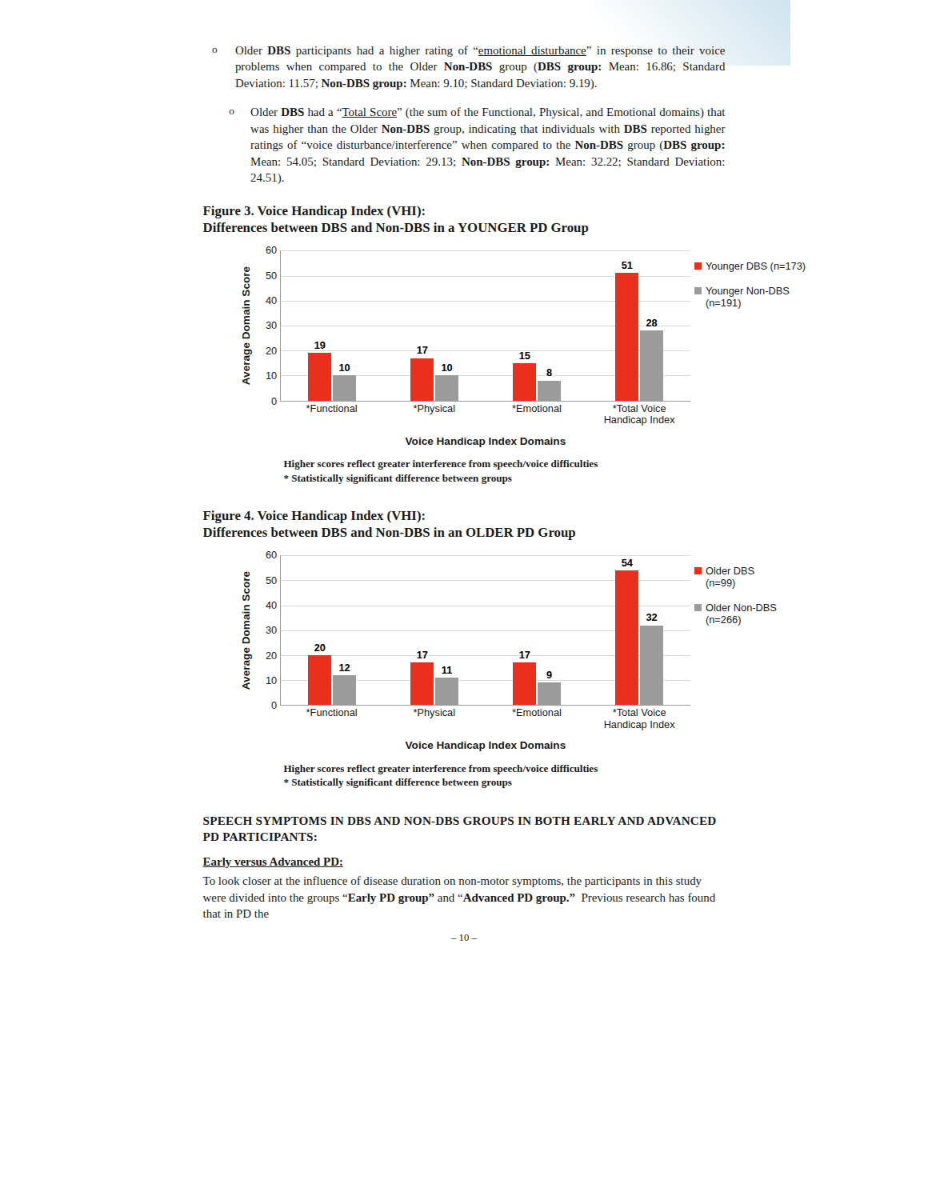o Older DBS participants had a higher rating of “emotional disturbance” in response to their voice problems when compared to the Older Non-DBS group (DBS group: Mean: 16.86; Standard Deviation: 11.57; Non-DBS group: Mean: 9.10; Standard Deviation: 9.19).
o Older DBS had a “Total Score” (the sum of the Functional, Physical, and Emotional domains) that was higher than the Older Non-DBS group, indicating that individuals with DBS reported higher ratings of “voice disturbance/interference” when compared to the Non-DBS group (DBS group: Mean: 54.05; Standard Deviation: 29.13; Non-DBS group: Mean: 32.22; Standard Deviation: 24.51).
Figure 3. Voice Handicap Index (VHI): Differences between DBS and Non-DBS in a YOUNGER PD Group
Average Domain Score
60
50
40
30
20
10
0
19
10
17
10
15
8
51
28
*Functional
*Physical
*Emotional
*Total Voice
Handicap Index
Voice Handicap Index Domains
Younger DBS (n=173)
Younger Non-DBS
(n=191)
Higher scores reflect greater interference from speech/voice difficulties
* Statistically significant difference between groups
Figure 4. Voice Handicap Index (VHI): Differences between DBS and Non-DBS in an OLDER PD Group
Average Domain Score
60
50
40
30
20
10
0
20
12
17
11
17
9
54
32
*Functional
*Physical
*Emotional
*Total Voice
Handicap Index
Voice Handicap Index Domains
Older DBS
(n=99)
Older Non-DBS
(n=266)
Higher scores reflect greater interference from speech/voice difficulties
* Statistically significant difference between groups
SPEECH SYMPTOMS IN DBS AND NON-DBS GROUPS IN BOTH EARLY AND ADVANCED
PD PARTICIPANTS:
Early versus Advanced PD:
To look closer at the influence of disease duration on non-motor symptoms, the participants in this study were divided into the groups “Early PD group” and “Advanced PD group.” Previous research has found that in PD the
– 10 –